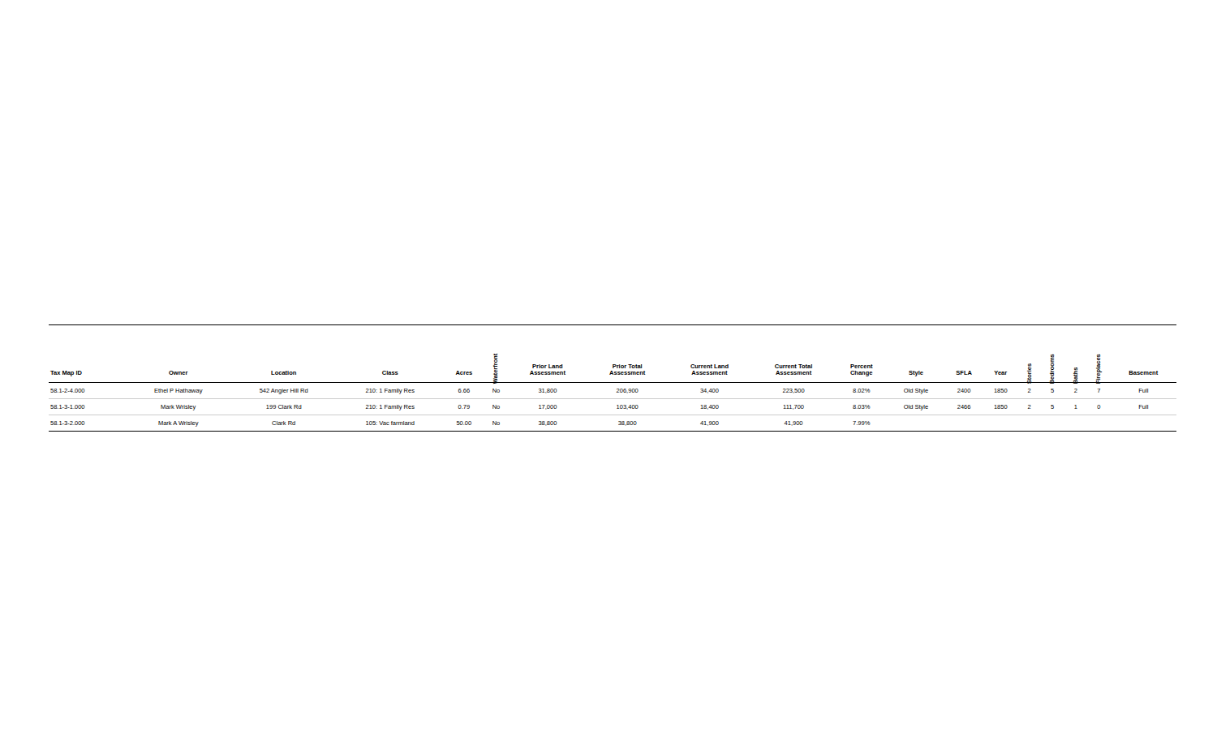| Tax Map ID | Owner | Location | Class | Acres | Waterfront | Prior Land Assessment | Prior Total Assessment | Current Land Assessment | Current Total Assessment | Percent Change | Style | SFLA | Year | Stories | Bedrooms | Baths | Fireplaces | Basement |
| --- | --- | --- | --- | --- | --- | --- | --- | --- | --- | --- | --- | --- | --- | --- | --- | --- | --- | --- |
| 58.1-2-4.000 | Ethel P Hathaway | 542 Angier Hill Rd | 210: 1 Family Res | 6.66 | No | 31,800 | 206,900 | 34,400 | 223,500 | 8.02% | Old Style | 2400 | 1850 | 2 | 5 | 2 | 7 | Full |
| 58.1-3-1.000 | Mark Wrisley | 199 Clark Rd | 210: 1 Family Res | 0.79 | No | 17,000 | 103,400 | 18,400 | 111,700 | 8.03% | Old Style | 2466 | 1850 | 2 | 5 | 1 | 0 | Full |
| 58.1-3-2.000 | Mark A Wrisley | Clark Rd | 105: Vac farmland | 50.00 | No | 38,800 | 38,800 | 41,900 | 41,900 | 7.99% | | | | | | | | |